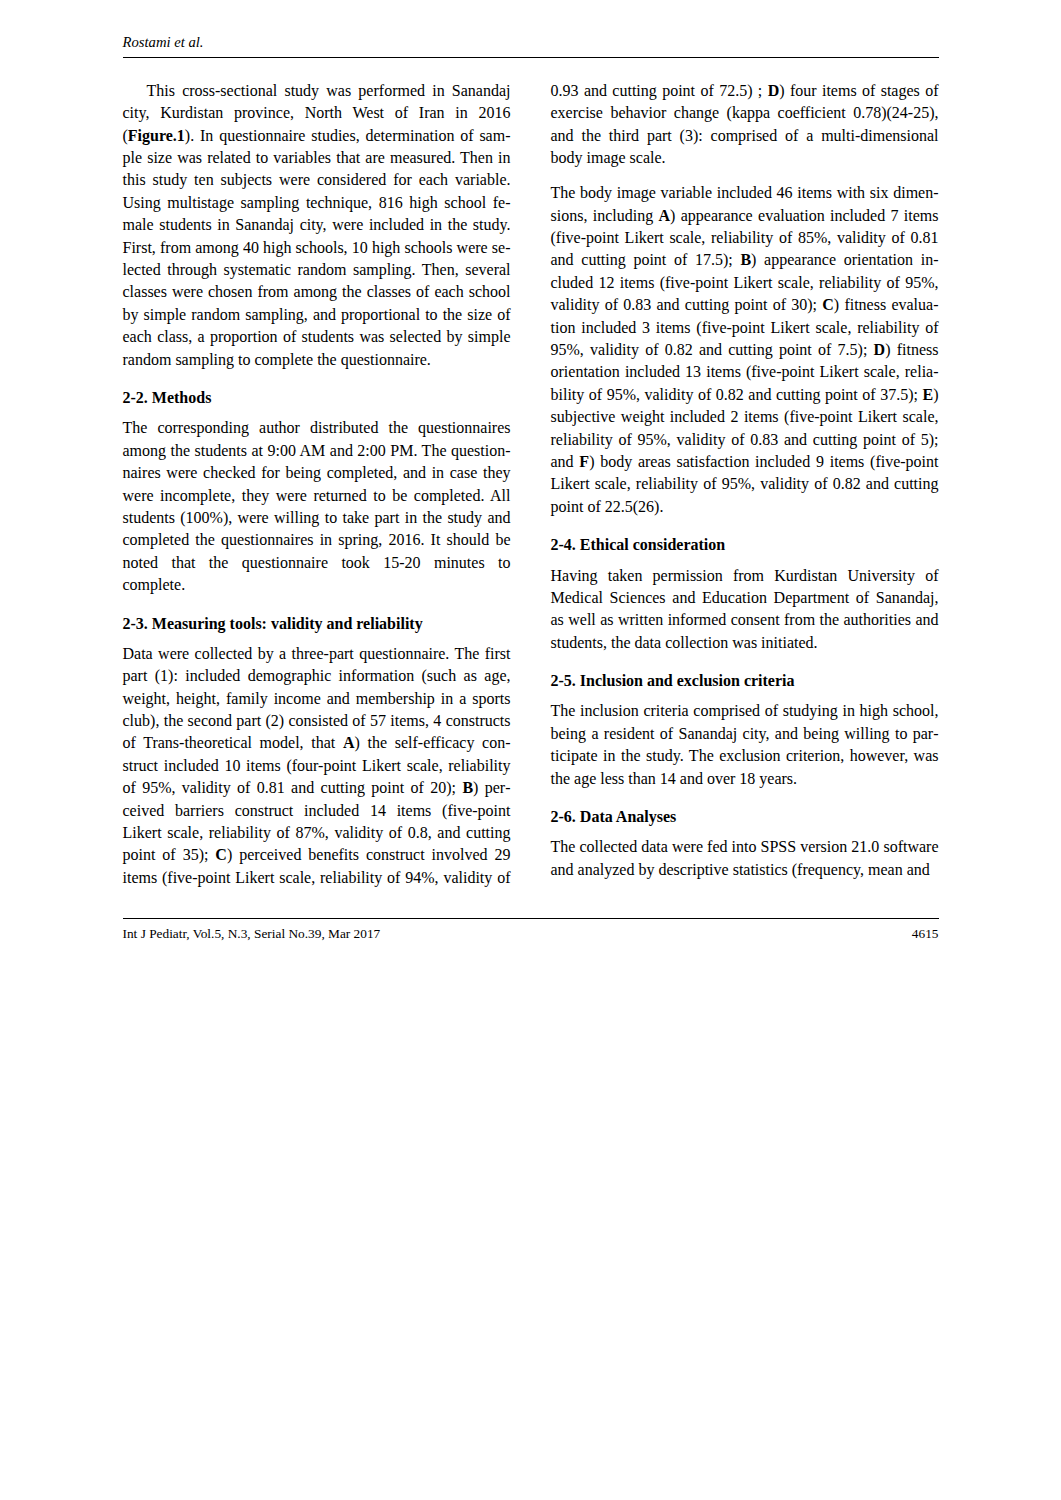Rostami et al.
This cross-sectional study was performed in Sanandaj city, Kurdistan province, North West of Iran in 2016 (Figure.1). In questionnaire studies, determination of sample size was related to variables that are measured. Then in this study ten subjects were considered for each variable. Using multistage sampling technique, 816 high school female students in Sanandaj city, were included in the study. First, from among 40 high schools, 10 high schools were selected through systematic random sampling. Then, several classes were chosen from among the classes of each school by simple random sampling, and proportional to the size of each class, a proportion of students was selected by simple random sampling to complete the questionnaire.
2-2. Methods
The corresponding author distributed the questionnaires among the students at 9:00 AM and 2:00 PM. The questionnaires were checked for being completed, and in case they were incomplete, they were returned to be completed. All students (100%), were willing to take part in the study and completed the questionnaires in spring, 2016. It should be noted that the questionnaire took 15-20 minutes to complete.
2-3. Measuring tools: validity and reliability
Data were collected by a three-part questionnaire. The first part (1): included demographic information (such as age, weight, height, family income and membership in a sports club), the second part (2) consisted of 57 items, 4 constructs of Trans-theoretical model, that A) the self-efficacy construct included 10 items (four-point Likert scale, reliability of 95%, validity of 0.81 and cutting point of 20); B) perceived barriers construct included 14 items (five-point Likert scale, reliability of 87%, validity of 0.8, and cutting point of 35); C) perceived benefits construct involved 29 items (five-point Likert scale, reliability of 94%, validity of 0.93 and cutting point of 72.5) ; D) four items of stages of exercise behavior change (kappa coefficient 0.78)(24-25), and the third part (3): comprised of a multi-dimensional body image scale.
The body image variable included 46 items with six dimensions, including A) appearance evaluation included 7 items (five-point Likert scale, reliability of 85%, validity of 0.81 and cutting point of 17.5); B) appearance orientation included 12 items (five-point Likert scale, reliability of 95%, validity of 0.83 and cutting point of 30); C) fitness evaluation included 3 items (five-point Likert scale, reliability of 95%, validity of 0.82 and cutting point of 7.5); D) fitness orientation included 13 items (five-point Likert scale, reliability of 95%, validity of 0.82 and cutting point of 37.5); E) subjective weight included 2 items (five-point Likert scale, reliability of 95%, validity of 0.83 and cutting point of 5); and F) body areas satisfaction included 9 items (five-point Likert scale, reliability of 95%, validity of 0.82 and cutting point of 22.5(26).
2-4. Ethical consideration
Having taken permission from Kurdistan University of Medical Sciences and Education Department of Sanandaj, as well as written informed consent from the authorities and students, the data collection was initiated.
2-5. Inclusion and exclusion criteria
The inclusion criteria comprised of studying in high school, being a resident of Sanandaj city, and being willing to participate in the study. The exclusion criterion, however, was the age less than 14 and over 18 years.
2-6. Data Analyses
The collected data were fed into SPSS version 21.0 software and analyzed by descriptive statistics (frequency, mean and
Int J Pediatr, Vol.5, N.3, Serial No.39, Mar 2017 4615